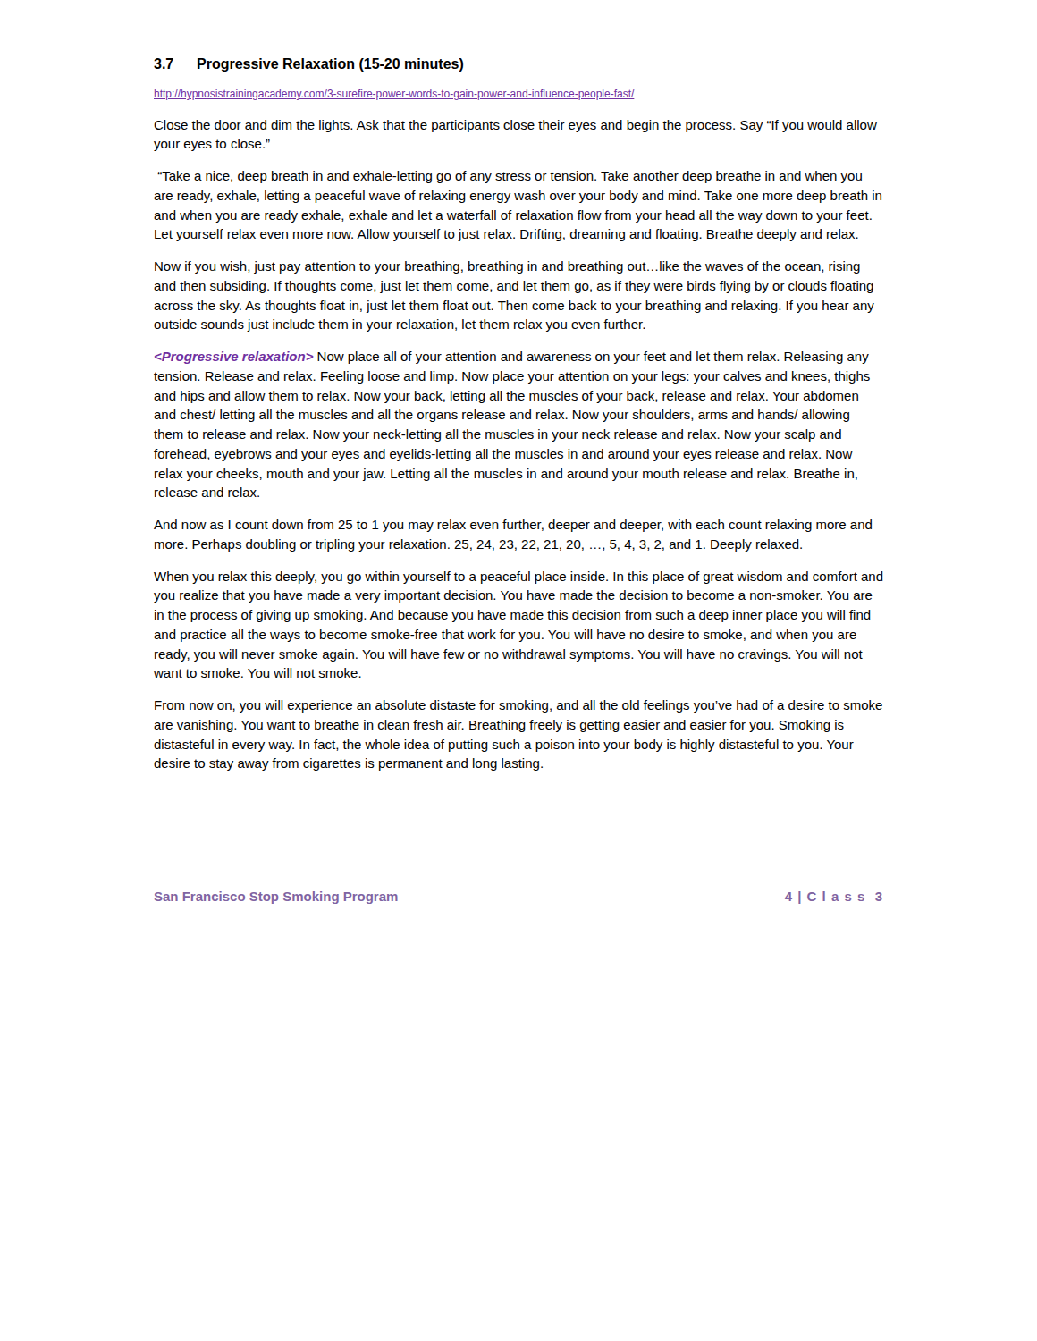3.7 Progressive Relaxation (15-20 minutes)
http://hypnosistrainingacademy.com/3-surefire-power-words-to-gain-power-and-influence-people-fast/
Close the door and dim the lights. Ask that the participants close their eyes and begin the process. Say “If you would allow your eyes to close.”
“Take a nice, deep breath in and exhale-letting go of any stress or tension. Take another deep breathe in and when you are ready, exhale, letting a peaceful wave of relaxing energy wash over your body and mind. Take one more deep breath in and when you are ready exhale, exhale and let a waterfall of relaxation flow from your head all the way down to your feet. Let yourself relax even more now. Allow yourself to just relax. Drifting, dreaming and floating. Breathe deeply and relax.
Now if you wish, just pay attention to your breathing, breathing in and breathing out…like the waves of the ocean, rising and then subsiding. If thoughts come, just let them come, and let them go, as if they were birds flying by or clouds floating across the sky. As thoughts float in, just let them float out. Then come back to your breathing and relaxing. If you hear any outside sounds just include them in your relaxation, let them relax you even further.
<Progressive relaxation> Now place all of your attention and awareness on your feet and let them relax. Releasing any tension. Release and relax. Feeling loose and limp. Now place your attention on your legs: your calves and knees, thighs and hips and allow them to relax. Now your back, letting all the muscles of your back, release and relax. Your abdomen and chest/ letting all the muscles and all the organs release and relax. Now your shoulders, arms and hands/ allowing them to release and relax. Now your neck-letting all the muscles in your neck release and relax. Now your scalp and forehead, eyebrows and your eyes and eyelids-letting all the muscles in and around your eyes release and relax. Now relax your cheeks, mouth and your jaw. Letting all the muscles in and around your mouth release and relax. Breathe in, release and relax.
And now as I count down from 25 to 1 you may relax even further, deeper and deeper, with each count relaxing more and more. Perhaps doubling or tripling your relaxation. 25, 24, 23, 22, 21, 20, …, 5, 4, 3, 2, and 1. Deeply relaxed.
When you relax this deeply, you go within yourself to a peaceful place inside. In this place of great wisdom and comfort and you realize that you have made a very important decision. You have made the decision to become a non-smoker. You are in the process of giving up smoking. And because you have made this decision from such a deep inner place you will find and practice all the ways to become smoke-free that work for you. You will have no desire to smoke, and when you are ready, you will never smoke again. You will have few or no withdrawal symptoms. You will have no cravings. You will not want to smoke. You will not smoke.
From now on, you will experience an absolute distaste for smoking, and all the old feelings you’ve had of a desire to smoke are vanishing. You want to breathe in clean fresh air. Breathing freely is getting easier and easier for you. Smoking is distasteful in every way. In fact, the whole idea of putting such a poison into your body is highly distasteful to you. Your desire to stay away from cigarettes is permanent and long lasting.
San Francisco Stop Smoking Program 4 | C l a s s 3